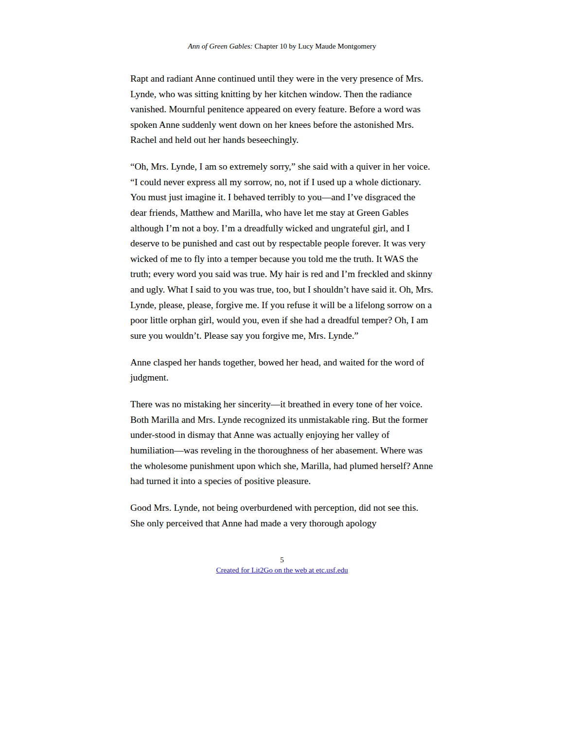Ann of Green Gables: Chapter 10 by Lucy Maude Montgomery
Rapt and radiant Anne continued until they were in the very presence of Mrs. Lynde, who was sitting knitting by her kitchen window. Then the radiance vanished. Mournful penitence appeared on every feature. Before a word was spoken Anne suddenly went down on her knees before the astonished Mrs. Rachel and held out her hands beseechingly.
“Oh, Mrs. Lynde, I am so extremely sorry,” she said with a quiver in her voice. “I could never express all my sorrow, no, not if I used up a whole dictionary. You must just imagine it. I behaved terribly to you—and I’ve disgraced the dear friends, Matthew and Marilla, who have let me stay at Green Gables although I’m not a boy. I’m a dreadfully wicked and ungrateful girl, and I deserve to be punished and cast out by respectable people forever. It was very wicked of me to fly into a temper because you told me the truth. It WAS the truth; every word you said was true. My hair is red and I’m freckled and skinny and ugly. What I said to you was true, too, but I shouldn’t have said it. Oh, Mrs. Lynde, please, please, forgive me. If you refuse it will be a lifelong sorrow on a poor little orphan girl, would you, even if she had a dreadful temper? Oh, I am sure you wouldn’t. Please say you forgive me, Mrs. Lynde.”
Anne clasped her hands together, bowed her head, and waited for the word of judgment.
There was no mistaking her sincerity—it breathed in every tone of her voice. Both Marilla and Mrs. Lynde recognized its unmistakable ring. But the former under-stood in dismay that Anne was actually enjoying her valley of humiliation—was reveling in the thoroughness of her abasement. Where was the wholesome punishment upon which she, Marilla, had plumed herself? Anne had turned it into a species of positive pleasure.
Good Mrs. Lynde, not being overburdened with perception, did not see this. She only perceived that Anne had made a very thorough apology
5
Created for Lit2Go on the web at etc.usf.edu